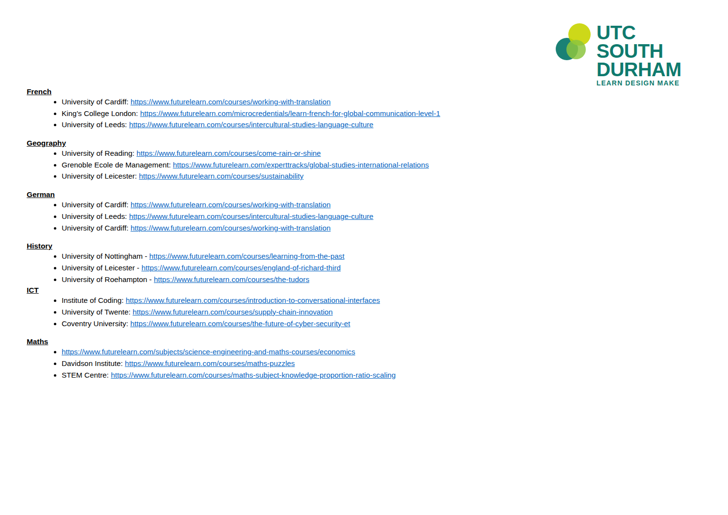UTC
SOUTH
DURHAM
LEARN DESIGN MAKE
French
University of Cardiff: https://www.futurelearn.com/courses/working-with-translation
King’s College London: https://www.futurelearn.com/microcredentials/learn-french-for-global-communication-level-1
University of Leeds: https://www.futurelearn.com/courses/intercultural-studies-language-culture
Geography
University of Reading: https://www.futurelearn.com/courses/come-rain-or-shine
Grenoble Ecole de Management: https://www.futurelearn.com/experttracks/global-studies-international-relations
University of Leicester: https://www.futurelearn.com/courses/sustainability
German
University of Cardiff: https://www.futurelearn.com/courses/working-with-translation
University of Leeds: https://www.futurelearn.com/courses/intercultural-studies-language-culture
University of Cardiff: https://www.futurelearn.com/courses/working-with-translation
History
University of Nottingham - https://www.futurelearn.com/courses/learning-from-the-past
University of Leicester - https://www.futurelearn.com/courses/england-of-richard-third
University of Roehampton - https://www.futurelearn.com/courses/the-tudors
ICT
Institute of Coding: https://www.futurelearn.com/courses/introduction-to-conversational-interfaces
University of Twente: https://www.futurelearn.com/courses/supply-chain-innovation
Coventry University: https://www.futurelearn.com/courses/the-future-of-cyber-security-et
Maths
https://www.futurelearn.com/subjects/science-engineering-and-maths-courses/economics
Davidson Institute: https://www.futurelearn.com/courses/maths-puzzles
STEM Centre: https://www.futurelearn.com/courses/maths-subject-knowledge-proportion-ratio-scaling